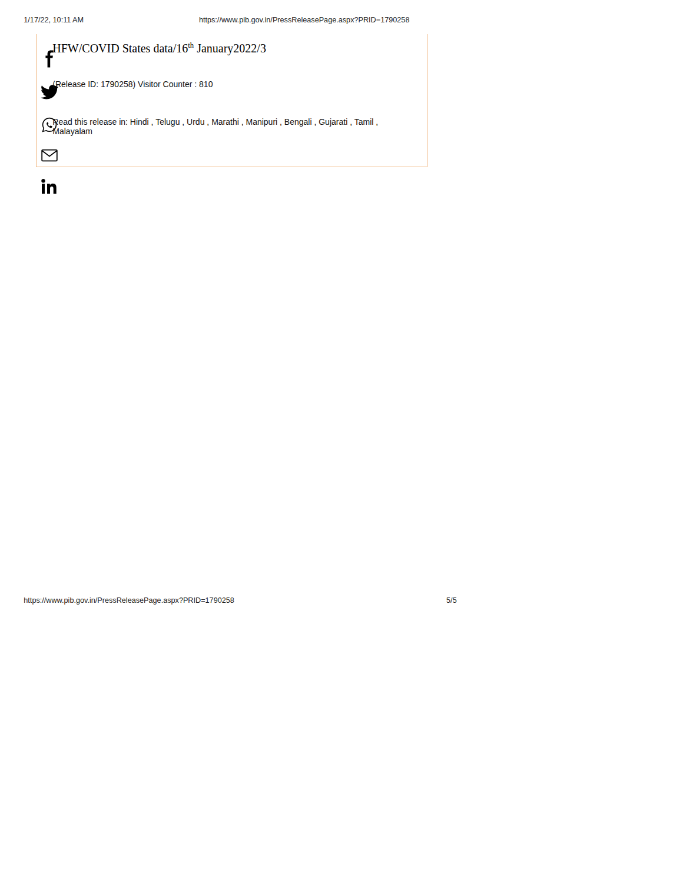1/17/22, 10:11 AM
https://www.pib.gov.in/PressReleasePage.aspx?PRID=1790258
HFW/COVID States data/16th January2022/3
(Release ID: 1790258) Visitor Counter : 810
Read this release in: Hindi , Telugu , Urdu , Marathi , Manipuri , Bengali , Gujarati , Tamil , Malayalam
https://www.pib.gov.in/PressReleasePage.aspx?PRID=1790258
5/5